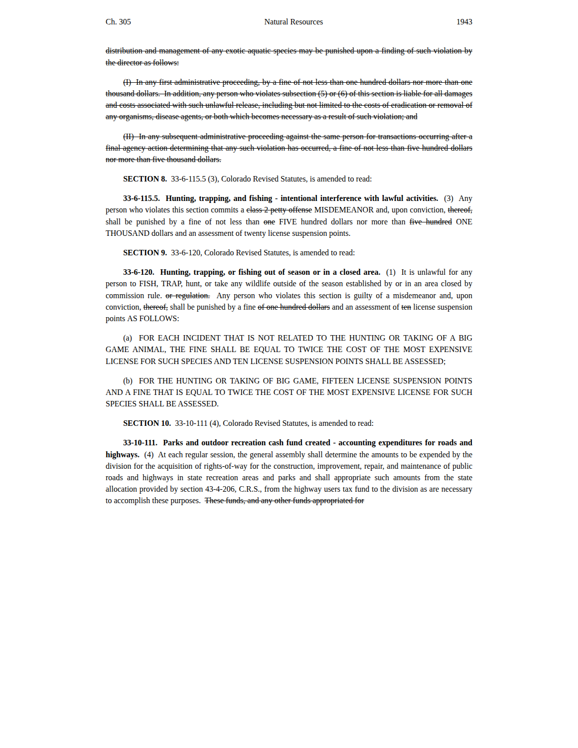Ch. 305 Natural Resources 1943
distribution and management of any exotic aquatic species may be punished upon a finding of such violation by the director as follows:
(I) In any first administrative proceeding, by a fine of not less than one hundred dollars nor more than one thousand dollars. In addition, any person who violates subsection (5) or (6) of this section is liable for all damages and costs associated with such unlawful release, including but not limited to the costs of eradication or removal of any organisms, disease agents, or both which becomes necessary as a result of such violation; and
(II) In any subsequent administrative proceeding against the same person for transactions occurring after a final agency action determining that any such violation has occurred, a fine of not less than five hundred dollars nor more than five thousand dollars.
SECTION 8. 33-6-115.5 (3), Colorado Revised Statutes, is amended to read:
33-6-115.5. Hunting, trapping, and fishing - intentional interference with lawful activities. (3) Any person who violates this section commits a class 2 petty offense MISDEMEANOR and, upon conviction, thereof, shall be punished by a fine of not less than one FIVE hundred dollars nor more than five hundred ONE THOUSAND dollars and an assessment of twenty license suspension points.
SECTION 9. 33-6-120, Colorado Revised Statutes, is amended to read:
33-6-120. Hunting, trapping, or fishing out of season or in a closed area. (1) It is unlawful for any person to FISH, TRAP, hunt, or take any wildlife outside of the season established by or in an area closed by commission rule. or regulation. Any person who violates this section is guilty of a misdemeanor and, upon conviction, thereof, shall be punished by a fine of one hundred dollars and an assessment of ten license suspension points AS FOLLOWS:
(a) FOR EACH INCIDENT THAT IS NOT RELATED TO THE HUNTING OR TAKING OF A BIG GAME ANIMAL, THE FINE SHALL BE EQUAL TO TWICE THE COST OF THE MOST EXPENSIVE LICENSE FOR SUCH SPECIES AND TEN LICENSE SUSPENSION POINTS SHALL BE ASSESSED;
(b) FOR THE HUNTING OR TAKING OF BIG GAME, FIFTEEN LICENSE SUSPENSION POINTS AND A FINE THAT IS EQUAL TO TWICE THE COST OF THE MOST EXPENSIVE LICENSE FOR SUCH SPECIES SHALL BE ASSESSED.
SECTION 10. 33-10-111 (4), Colorado Revised Statutes, is amended to read:
33-10-111. Parks and outdoor recreation cash fund created - accounting expenditures for roads and highways. (4) At each regular session, the general assembly shall determine the amounts to be expended by the division for the acquisition of rights-of-way for the construction, improvement, repair, and maintenance of public roads and highways in state recreation areas and parks and shall appropriate such amounts from the state allocation provided by section 43-4-206, C.R.S., from the highway users tax fund to the division as are necessary to accomplish these purposes. These funds, and any other funds appropriated for